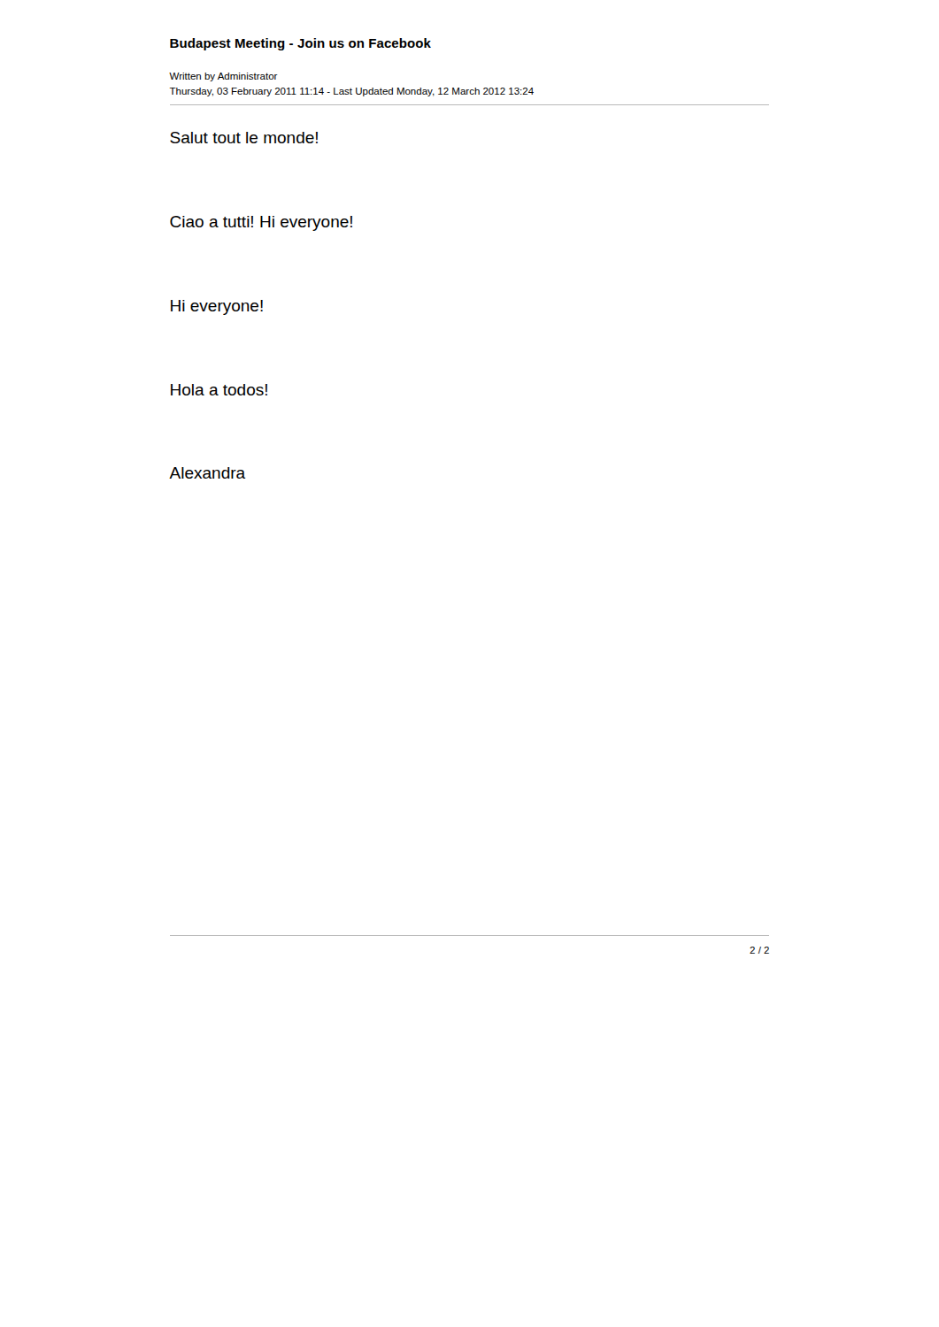Budapest Meeting - Join us on Facebook
Written by Administrator
Thursday, 03 February 2011 11:14 - Last Updated Monday, 12 March 2012 13:24
Salut tout le monde!
Ciao a tutti! Hi everyone!
Hi everyone!
Hola a todos!
Alexandra
2 / 2